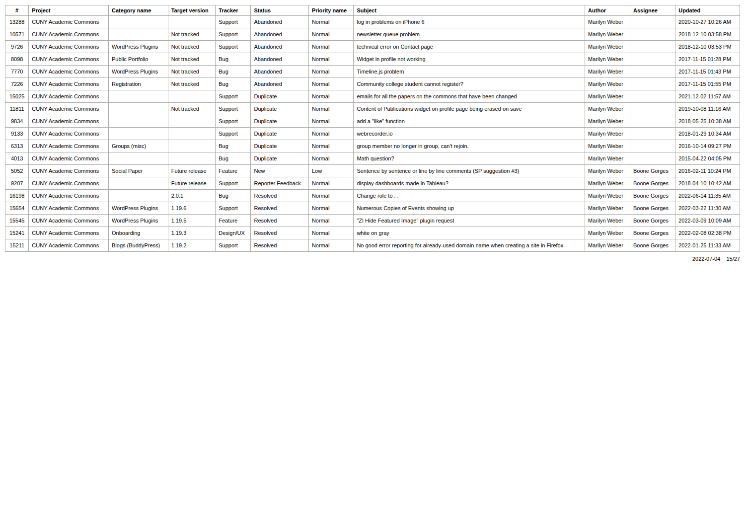| # | Project | Category name | Target version | Tracker | Status | Priority name | Subject | Author | Assignee | Updated |
| --- | --- | --- | --- | --- | --- | --- | --- | --- | --- | --- |
| 13288 | CUNY Academic Commons | | | Support | Abandoned | Normal | log in problems on iPhone 6 | Marilyn Weber | | 2020-10-27 10:26 AM |
| 10571 | CUNY Academic Commons | | Not tracked | Support | Abandoned | Normal | newsletter queue problem | Marilyn Weber | | 2018-12-10 03:58 PM |
| 9726 | CUNY Academic Commons | WordPress Plugins | Not tracked | Support | Abandoned | Normal | technical error on Contact page | Marilyn Weber | | 2018-12-10 03:53 PM |
| 8098 | CUNY Academic Commons | Public Portfolio | Not tracked | Bug | Abandoned | Normal | Widget in profile not working | Marilyn Weber | | 2017-11-15 01:28 PM |
| 7770 | CUNY Academic Commons | WordPress Plugins | Not tracked | Bug | Abandoned | Normal | Timeline.js problem | Marilyn Weber | | 2017-11-15 01:43 PM |
| 7226 | CUNY Academic Commons | Registration | Not tracked | Bug | Abandoned | Normal | Community college student cannot register? | Marilyn Weber | | 2017-11-15 01:55 PM |
| 15025 | CUNY Academic Commons | | | Support | Duplicate | Normal | emails for all the papers on the commons that have been changed | Marilyn Weber | | 2021-12-02 11:57 AM |
| 11811 | CUNY Academic Commons | | Not tracked | Support | Duplicate | Normal | Content of Publications widget on profile page being erased on save | Marilyn Weber | | 2019-10-08 11:16 AM |
| 9834 | CUNY Academic Commons | | | Support | Duplicate | Normal | add a "like" function | Marilyn Weber | | 2018-05-25 10:38 AM |
| 9133 | CUNY Academic Commons | | | Support | Duplicate | Normal | webrecorder.io | Marilyn Weber | | 2018-01-29 10:34 AM |
| 6313 | CUNY Academic Commons | Groups (misc) | | Bug | Duplicate | Normal | group member no longer in group, can't rejoin. | Marilyn Weber | | 2016-10-14 09:27 PM |
| 4013 | CUNY Academic Commons | | | Bug | Duplicate | Normal | Math question? | Marilyn Weber | | 2015-04-22 04:05 PM |
| 5052 | CUNY Academic Commons | Social Paper | Future release | Feature | New | Low | Sentence by sentence or line by line comments (SP suggestion #3) | Marilyn Weber | Boone Gorges | 2016-02-11 10:24 PM |
| 9207 | CUNY Academic Commons | | Future release | Support | Reporter Feedback | Normal | display dashboards made in Tableau? | Marilyn Weber | Boone Gorges | 2018-04-10 10:42 AM |
| 16198 | CUNY Academic Commons | | 2.0.1 | Bug | Resolved | Normal | Change role to . . | Marilyn Weber | Boone Gorges | 2022-06-14 11:35 AM |
| 15654 | CUNY Academic Commons | WordPress Plugins | 1.19.6 | Support | Resolved | Normal | Numerous Copies of Events showing up | Marilyn Weber | Boone Gorges | 2022-03-22 11:30 AM |
| 15545 | CUNY Academic Commons | WordPress Plugins | 1.19.5 | Feature | Resolved | Normal | "ZI Hide Featured Image" plugin request | Marilyn Weber | Boone Gorges | 2022-03-09 10:09 AM |
| 15241 | CUNY Academic Commons | Onboarding | 1.19.3 | Design/UX | Resolved | Normal | white on gray | Marilyn Weber | Boone Gorges | 2022-02-08 02:38 PM |
| 15211 | CUNY Academic Commons | Blogs (BuddyPress) | 1.19.2 | Support | Resolved | Normal | No good error reporting for already-used domain name when creating a site in Firefox | Marilyn Weber | Boone Gorges | 2022-01-25 11:33 AM |
2022-07-04 15/27